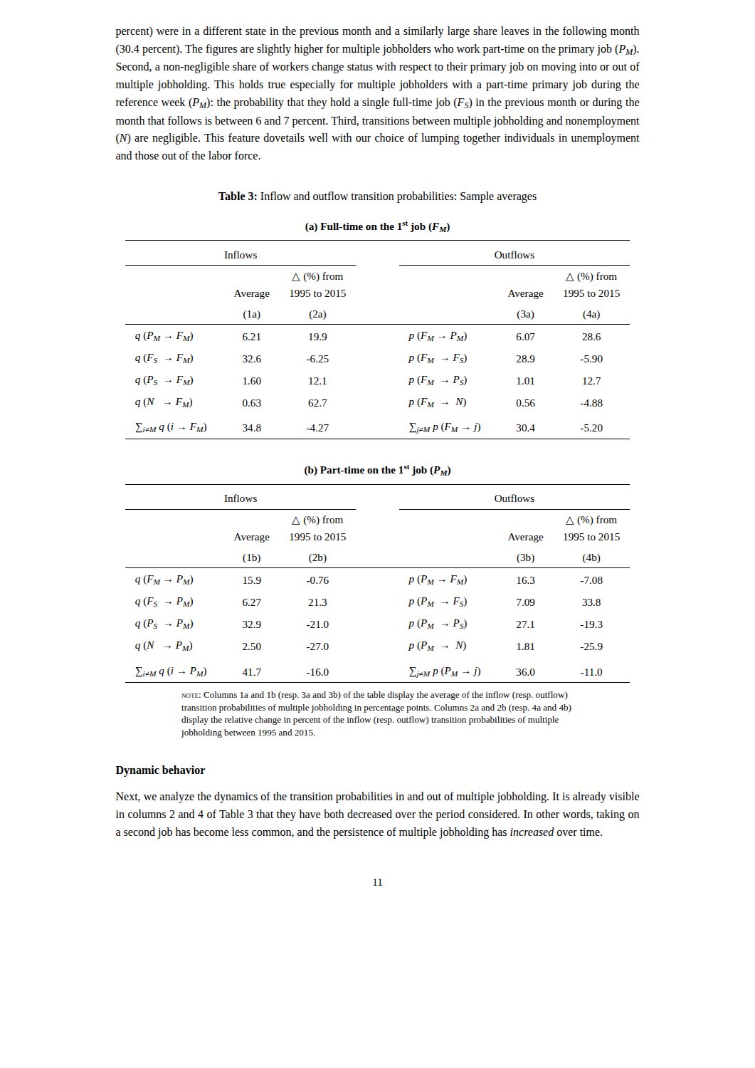percent) were in a different state in the previous month and a similarly large share leaves in the following month (30.4 percent). The figures are slightly higher for multiple jobholders who work part-time on the primary job (PM). Second, a non-negligible share of workers change status with respect to their primary job on moving into or out of multiple jobholding. This holds true especially for multiple jobholders with a part-time primary job during the reference week (PM): the probability that they hold a single full-time job (FS) in the previous month or during the month that follows is between 6 and 7 percent. Third, transitions between multiple jobholding and nonemployment (N) are negligible. This feature dovetails well with our choice of lumping together individuals in unemployment and those out of the labor force.
Table 3: Inflow and outflow transition probabilities: Sample averages
(a) Full-time on the 1 st job ( F M )
| Inflows | | Outflows |
| | Average | △ (%) from 1995 to 2015 | | | Average | △ (%) from 1995 to 2015 |
| | (1a) | (2a) | | | (3a) | (4a) |
| q ( P M → F M ) | 6.21 | 19.9 | | p ( F M → P M ) | 6.07 | 28.6 |
| q ( F S → F M ) | 32.6 | -6.25 | | p ( F M → F S ) | 28.9 | -5.90 |
| q ( P S → F M ) | 1.60 | 12.1 | | p ( F M → P S ) | 1.01 | 12.7 |
| q ( N → F M ) | 0.63 | 62.7 | | p ( F M → N ) | 0.56 | -4.88 |
| ∑ i ≠ M q ( i → F M ) | 34.8 | -4.27 | | ∑ j ≠ M p ( F M → j ) | 30.4 | -5.20 |
(b) Part-time on the 1 st job ( P M )
| Inflows | | Outflows |
| | Average | △ (%) from 1995 to 2015 | | | Average | △ (%) from 1995 to 2015 |
| | (1b) | (2b) | | | (3b) | (4b) |
| q ( F M → P M ) | 15.9 | -0.76 | | p ( P M → F M ) | 16.3 | -7.08 |
| q ( F S → P M ) | 6.27 | 21.3 | | p ( P M → F S ) | 7.09 | 33.8 |
| q ( P S → P M ) | 32.9 | -21.0 | | p ( P M → P S ) | 27.1 | -19.3 |
| q ( N → P M ) | 2.50 | -27.0 | | p ( P M → N ) | 1.81 | -25.9 |
| ∑ i ≠ M q ( i → P M ) | 41.7 | -16.0 | | ∑ j ≠ M p ( P M → j ) | 36.0 | -11.0 |
note: Columns 1a and 1b (resp. 3a and 3b) of the table display the average of the inflow (resp. outflow) transition probabilities of multiple jobholding in percentage points. Columns 2a and 2b (resp. 4a and 4b) display the relative change in percent of the inflow (resp. outflow) transition probabilities of multiple jobholding between 1995 and 2015.
Dynamic behavior
Next, we analyze the dynamics of the transition probabilities in and out of multiple jobholding. It is already visible in columns 2 and 4 of Table 3 that they have both decreased over the period considered. In other words, taking on a second job has become less common, and the persistence of multiple jobholding has increased over time.
11